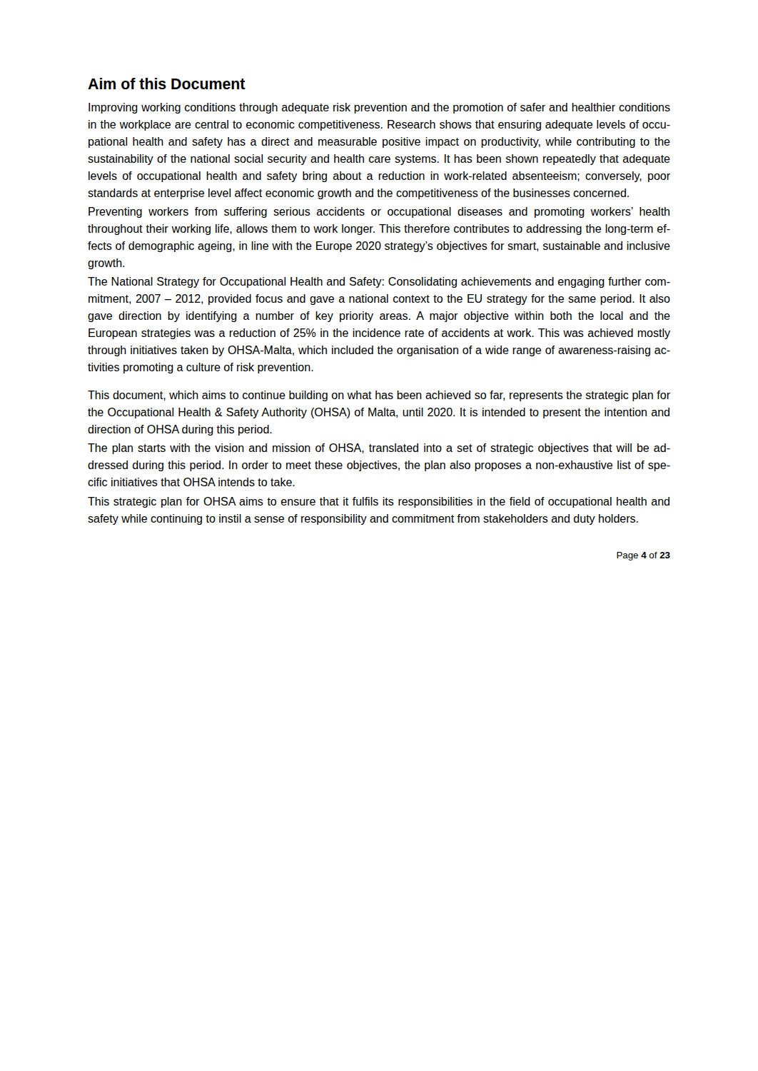Aim of this Document
Improving working conditions through adequate risk prevention and the promotion of safer and healthier conditions in the workplace are central to economic competitiveness. Research shows that ensuring adequate levels of occupational health and safety has a direct and measurable positive impact on productivity, while contributing to the sustainability of the national social security and health care systems. It has been shown repeatedly that adequate levels of occupational health and safety bring about a reduction in work-related absenteeism; conversely, poor standards at enterprise level affect economic growth and the competitiveness of the businesses concerned.
Preventing workers from suffering serious accidents or occupational diseases and promoting workers’ health throughout their working life, allows them to work longer. This therefore contributes to addressing the long-term effects of demographic ageing, in line with the Europe 2020 strategy’s objectives for smart, sustainable and inclusive growth.
The National Strategy for Occupational Health and Safety: Consolidating achievements and engaging further commitment, 2007 – 2012, provided focus and gave a national context to the EU strategy for the same period. It also gave direction by identifying a number of key priority areas. A major objective within both the local and the European strategies was a reduction of 25% in the incidence rate of accidents at work. This was achieved mostly through initiatives taken by OHSA-Malta, which included the organisation of a wide range of awareness-raising activities promoting a culture of risk prevention.
This document, which aims to continue building on what has been achieved so far, represents the strategic plan for the Occupational Health & Safety Authority (OHSA) of Malta, until 2020. It is intended to present the intention and direction of OHSA during this period.
The plan starts with the vision and mission of OHSA, translated into a set of strategic objectives that will be addressed during this period. In order to meet these objectives, the plan also proposes a non-exhaustive list of specific initiatives that OHSA intends to take.
This strategic plan for OHSA aims to ensure that it fulfils its responsibilities in the field of occupational health and safety while continuing to instil a sense of responsibility and commitment from stakeholders and duty holders.
Page 4 of 23